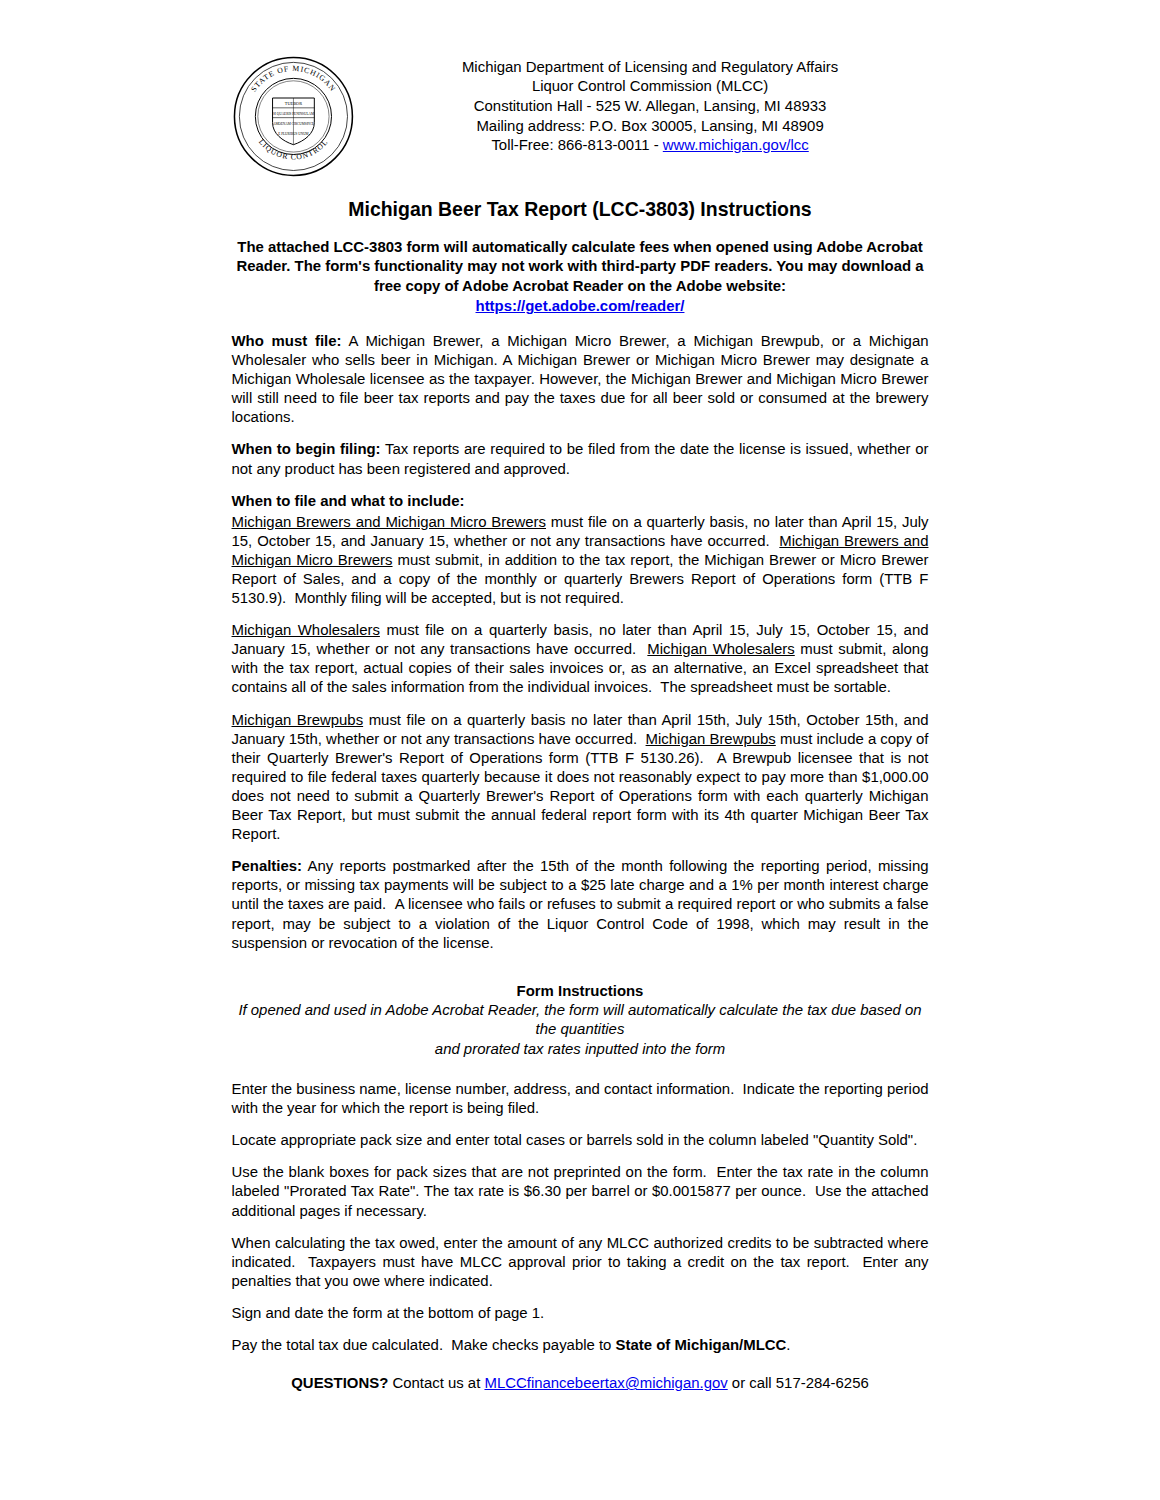STATE OF MICHIGAN LIQUOR CONTROL TUEBOR SI QUAERIS PENINSULAM AMOENAM CIRCUMSPICE E PLURIBUS UNUM
Michigan Department of Licensing and Regulatory Affairs
Liquor Control Commission (MLCC)
Constitution Hall - 525 W. Allegan, Lansing, MI 48933
Mailing address: P.O. Box 30005, Lansing, MI 48909
Toll-Free: 866-813-0011 - www.michigan.gov/lcc
Michigan Beer Tax Report (LCC-3803) Instructions
The attached LCC-3803 form will automatically calculate fees when opened using Adobe Acrobat Reader. The form's functionality may not work with third-party PDF readers. You may download a free copy of Adobe Acrobat Reader on the Adobe website: https://get.adobe.com/reader/
Who must file: A Michigan Brewer, a Michigan Micro Brewer, a Michigan Brewpub, or a Michigan Wholesaler who sells beer in Michigan. A Michigan Brewer or Michigan Micro Brewer may designate a Michigan Wholesale licensee as the taxpayer. However, the Michigan Brewer and Michigan Micro Brewer will still need to file beer tax reports and pay the taxes due for all beer sold or consumed at the brewery locations.
When to begin filing: Tax reports are required to be filed from the date the license is issued, whether or not any product has been registered and approved.
When to file and what to include:
Michigan Brewers and Michigan Micro Brewers must file on a quarterly basis, no later than April 15, July 15, October 15, and January 15, whether or not any transactions have occurred. Michigan Brewers and Michigan Micro Brewers must submit, in addition to the tax report, the Michigan Brewer or Micro Brewer Report of Sales, and a copy of the monthly or quarterly Brewers Report of Operations form (TTB F 5130.9). Monthly filing will be accepted, but is not required.
Michigan Wholesalers must file on a quarterly basis, no later than April 15, July 15, October 15, and January 15, whether or not any transactions have occurred. Michigan Wholesalers must submit, along with the tax report, actual copies of their sales invoices or, as an alternative, an Excel spreadsheet that contains all of the sales information from the individual invoices. The spreadsheet must be sortable.
Michigan Brewpubs must file on a quarterly basis no later than April 15th, July 15th, October 15th, and January 15th, whether or not any transactions have occurred. Michigan Brewpubs must include a copy of their Quarterly Brewer's Report of Operations form (TTB F 5130.26). A Brewpub licensee that is not required to file federal taxes quarterly because it does not reasonably expect to pay more than $1,000.00 does not need to submit a Quarterly Brewer's Report of Operations form with each quarterly Michigan Beer Tax Report, but must submit the annual federal report form with its 4th quarter Michigan Beer Tax Report.
Penalties: Any reports postmarked after the 15th of the month following the reporting period, missing reports, or missing tax payments will be subject to a $25 late charge and a 1% per month interest charge until the taxes are paid. A licensee who fails or refuses to submit a required report or who submits a false report, may be subject to a violation of the Liquor Control Code of 1998, which may result in the suspension or revocation of the license.
Form Instructions
If opened and used in Adobe Acrobat Reader, the form will automatically calculate the tax due based on the quantities
and prorated tax rates inputted into the form
Enter the business name, license number, address, and contact information. Indicate the reporting period with the year for which the report is being filed.
Locate appropriate pack size and enter total cases or barrels sold in the column labeled "Quantity Sold".
Use the blank boxes for pack sizes that are not preprinted on the form. Enter the tax rate in the column labeled "Prorated Tax Rate". The tax rate is $6.30 per barrel or $0.0015877 per ounce. Use the attached additional pages if necessary.
When calculating the tax owed, enter the amount of any MLCC authorized credits to be subtracted where indicated. Taxpayers must have MLCC approval prior to taking a credit on the tax report. Enter any penalties that you owe where indicated.
Sign and date the form at the bottom of page 1.
Pay the total tax due calculated. Make checks payable to State of Michigan/MLCC.
QUESTIONS? Contact us at MLCCfinancebeertax@michigan.gov or call 517-284-6256